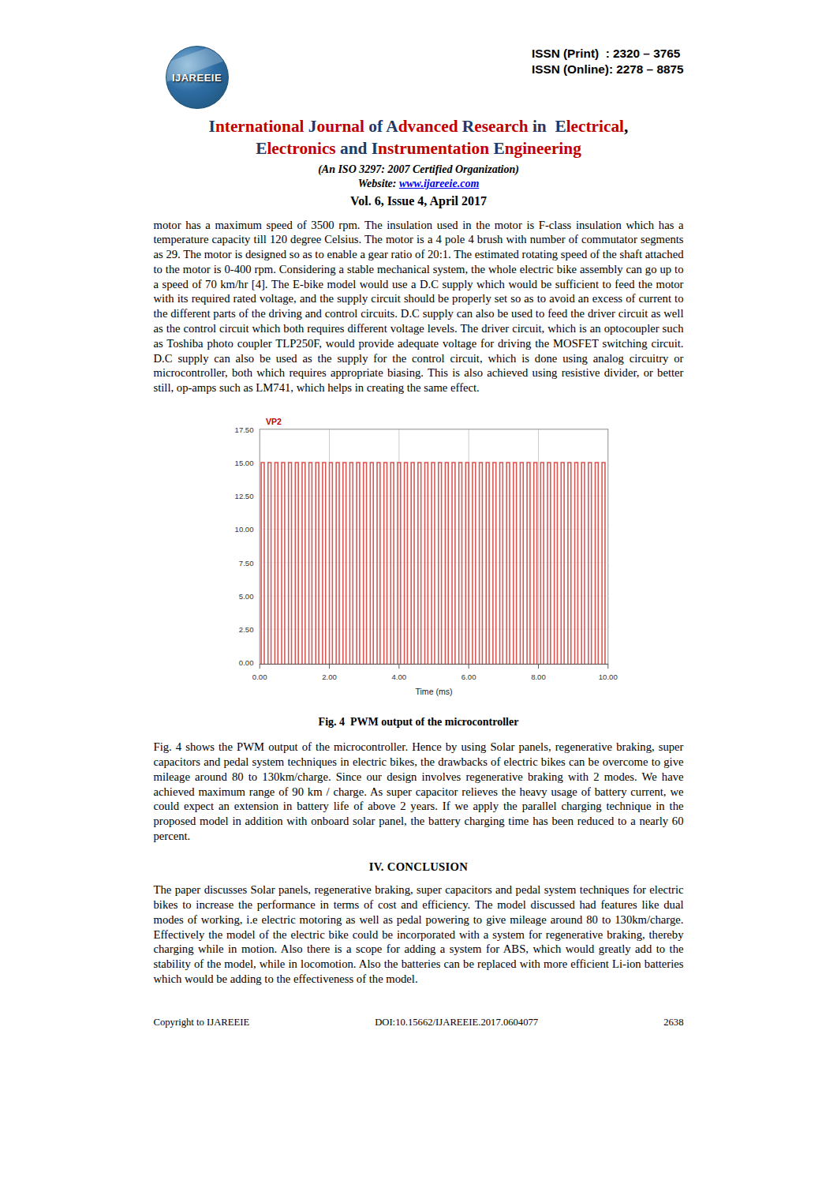IJAREEIE
ISSN (Print) : 2320 – 3765
ISSN (Online): 2278 – 8875
International Journal of Advanced Research in Electrical,
Electronics and Instrumentation Engineering
(An ISO 3297: 2007 Certified Organization)
Website: www.ijareeie.com
Vol. 6, Issue 4, April 2017
motor has a maximum speed of 3500 rpm. The insulation used in the motor is F-class insulation which has a temperature capacity till 120 degree Celsius. The motor is a 4 pole 4 brush with number of commutator segments as 29. The motor is designed so as to enable a gear ratio of 20:1. The estimated rotating speed of the shaft attached to the motor is 0-400 rpm. Considering a stable mechanical system, the whole electric bike assembly can go up to a speed of 70 km/hr [4]. The E-bike model would use a D.C supply which would be sufficient to feed the motor with its required rated voltage, and the supply circuit should be properly set so as to avoid an excess of current to the different parts of the driving and control circuits. D.C supply can also be used to feed the driver circuit as well as the control circuit which both requires different voltage levels. The driver circuit, which is an optocoupler such as Toshiba photo coupler TLP250F, would provide adequate voltage for driving the MOSFET switching circuit. D.C supply can also be used as the supply for the control circuit, which is done using analog circuitry or microcontroller, both which requires appropriate biasing. This is also achieved using resistive divider, or better still, op-amps such as LM741, which helps in creating the same effect.
VP2 17.50 15.00 12.50 10.00 7.50 5.00 2.50 0.00 0.00 2.00 4.00 6.00 8.00 10.00 Time (ms)
Fig. 4 PWM output of the microcontroller
Fig. 4 shows the PWM output of the microcontroller. Hence by using Solar panels, regenerative braking, super capacitors and pedal system techniques in electric bikes, the drawbacks of electric bikes can be overcome to give mileage around 80 to 130km/charge. Since our design involves regenerative braking with 2 modes. We have achieved maximum range of 90 km / charge. As super capacitor relieves the heavy usage of battery current, we could expect an extension in battery life of above 2 years. If we apply the parallel charging technique in the proposed model in addition with onboard solar panel, the battery charging time has been reduced to a nearly 60 percent.
IV. CONCLUSION
The paper discusses Solar panels, regenerative braking, super capacitors and pedal system techniques for electric bikes to increase the performance in terms of cost and efficiency. The model discussed had features like dual modes of working, i.e electric motoring as well as pedal powering to give mileage around 80 to 130km/charge. Effectively the model of the electric bike could be incorporated with a system for regenerative braking, thereby charging while in motion. Also there is a scope for adding a system for ABS, which would greatly add to the stability of the model, while in locomotion. Also the batteries can be replaced with more efficient Li-ion batteries which would be adding to the effectiveness of the model.
Copyright to IJAREEIE
DOI:10.15662/IJAREEIE.2017.0604077
2638